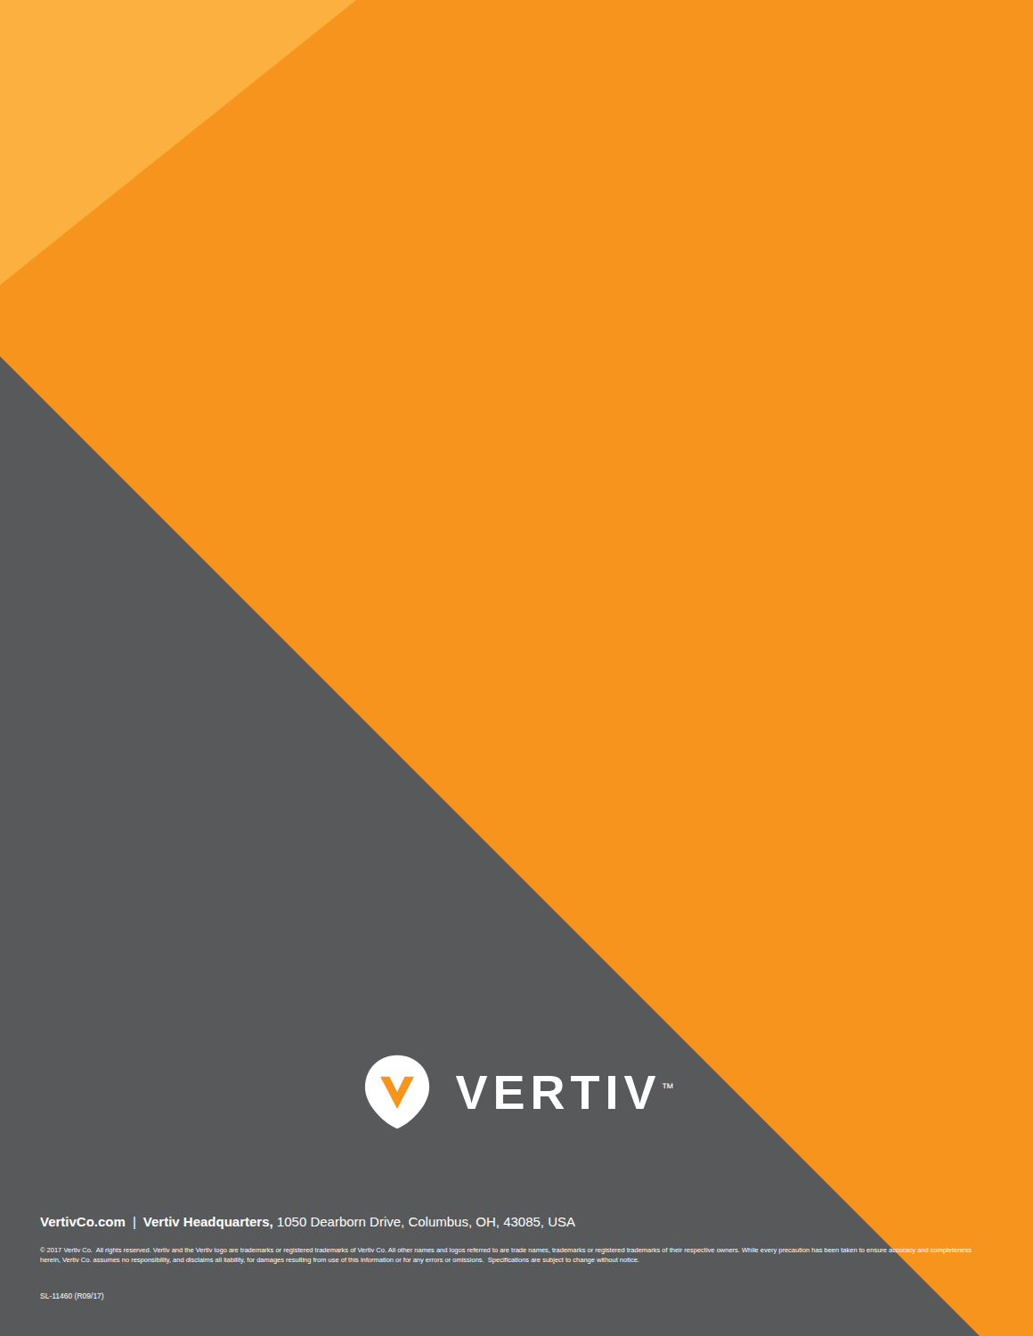VERTIV™
VertivCo.com|Vertiv Headquarters, 1050 Dearborn Drive, Columbus, OH, 43085, USA
© 2017 Vertiv Co. All rights reserved. Vertiv and the Vertiv logo are trademarks or registered trademarks of Vertiv Co. All other names and logos referred to are trade names, trademarks or registered trademarks of their respective owners. While every precaution has been taken to ensure accuracy and completeness herein, Vertiv Co. assumes no responsibility, and disclaims all liability, for damages resulting from use of this information or for any errors or omissions. Specifications are subject to change without notice.
SL-11460 (R09/17)